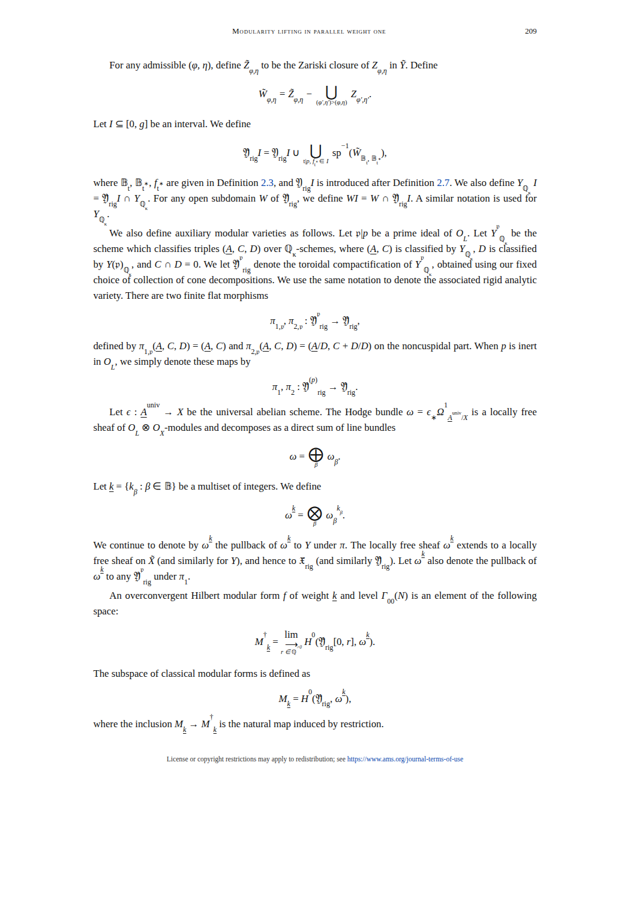Modularity lifting in parallel weight one 209
For any admissible (φ, η), define Z̃φ,η to be the Zariski closure of Zφ,η in Ỹ. Define
W̃φ,η = Z̃φ,η − ⋃ (φ′,η′)>(φ,η) Zφ′,η′.
Let I ⊆ [0, g] be an interval. We define
𝔜̃rigI = 𝔜rigI ∪ ⋃ t|p, ft∗ ∈ I sp−1(W̃𝔹t, 𝔹t∗),
where 𝔹t, 𝔹t∗, ft∗ are given in Definition 2.3, and 𝔜rigI is introduced after Definition 2.7. We also define Yℚκ I = 𝔜̃rigI ∩ Yℚκ. For any open subdomain W of 𝔜̃rig, we define WI = W ∩ 𝔜̃rigI. A similar notation is used for Yℚκ.
We also define auxiliary modular varieties as follows. Let 𝔭|p be a prime ideal of OL. Let Y𝔭ℚκ be the scheme which classifies triples (A, C, D) over ℚκ-schemes, where (A, C) is classified by Yℚκ, D is classified by Y(𝔭)ℚκ, and C ∩ D = 0. We let 𝔜̃𝔭rig denote the toroidal compactification of Y𝔭ℚκ, obtained using our fixed choice of collection of cone decompositions. We use the same notation to denote the associated rigid analytic variety. There are two finite flat morphisms
π1,𝔭, π2,𝔭 : 𝔜̃𝔭rig → 𝔜̃rig,
defined by π1,𝔭(A, C, D) = (A, C) and π2,𝔭(A, C, D) = (A/D, C + D/D) on the noncuspidal part. When p is inert in OL, we simply denote these maps by
π1, π2 : 𝔜̃(p)rig → 𝔜̃rig.
Let ϵ : Auniv → X be the universal abelian scheme. The Hodge bundle ω = ϵ∗Ω1Auniv/X is a locally free sheaf of OL ⊗ OX-modules and decomposes as a direct sum of line bundles
ω = ⨁ β ωβ.
Let k = {kβ : β ∈ 𝔹} be a multiset of integers. We define
ωk = ⨂ β ωβkβ.
We continue to denote by ωk the pullback of ωk to Y under π. The locally free sheaf ωk extends to a locally free sheaf on X̃ (and similarly for Y), and hence to 𝔛̃rig (and similarly 𝔜̃rig). Let ωk also denote the pullback of ωk to any 𝔜̃𝔭rig under π1.
An overconvergent Hilbert modular form f of weight k and level Γ00(N) is an element of the following space:
M†k = lim ⟶ r ∈ ℚ>0 H0(𝔜̃rig[0, r], ωk).
The subspace of classical modular forms is defined as
Mk = H0(𝔜̃rig, ωk),
where the inclusion Mk → M†k is the natural map induced by restriction.
License or copyright restrictions may apply to redistribution; see https://www.ams.org/journal-terms-of-use